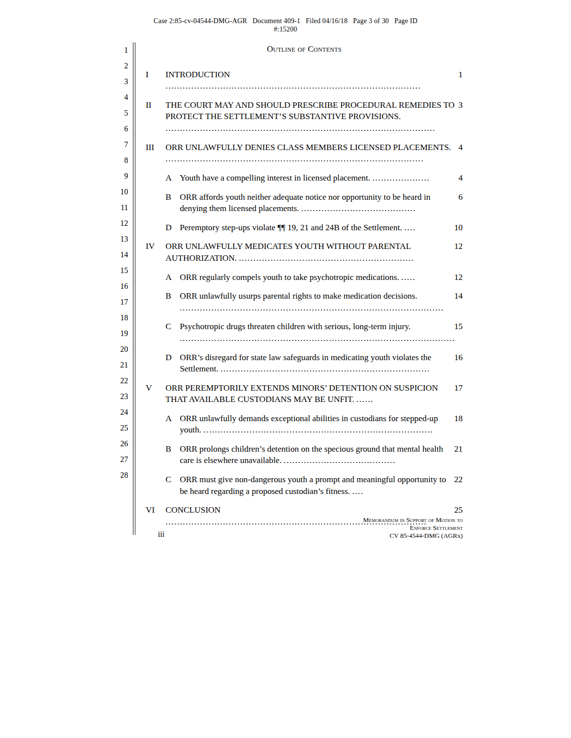Case 2:85-cv-04544-DMG-AGR Document 409-1 Filed 04/16/18 Page 3 of 30 Page ID #:15200
1
2
3
4
5
6
7
8
9
10
11
12
13
14
15
16
17
18
19
20
21
22
23
24
25
26
27
28
Outline of Contents
| I | 1 INTRODUCTION ......................................................................................... |
| II | 3 THE COURT MAY AND SHOULD PRESCRIBE PROCEDURAL REMEDIES TO PROTECT THE SETTLEMENT’S SUBSTANTIVE PROVISIONS. .............................................................................................. |
| III | 4 ORR UNLAWFULLY DENIES CLASS MEMBERS LICENSED PLACEMENTS. .......................................................................................... |
| | A | 4 Youth have a compelling interest in licensed placement. .................... |
| | B | 6 ORR affords youth neither adequate notice nor opportunity to be heard in denying them licensed placements. ........................................ |
| | D | 10 Peremptory step-ups violate ¶¶ 19, 21 and 24B of the Settlement. .... |
| IV | 12 ORR UNLAWFULLY MEDICATES YOUTH WITHOUT PARENTAL AUTHORIZATION. ............................................................. |
| | A | 12 ORR regularly compels youth to take psychotropic medications. ..... |
| | B | 14 ORR unlawfully usurps parental rights to make medication decisions. ............................................................................................ |
| | C | 15 Psychotropic drugs threaten children with serious, long-term injury. ................................................................................................ |
| | D | 16 ORR’s disregard for state law safeguards in medicating youth violates the Settlement. ......................................................................... |
| V | 17 ORR PEREMPTORILY EXTENDS MINORS’ DETENTION ON SUSPICION THAT AVAILABLE CUSTODIANS MAY BE UNFIT. ...... |
| | A | 18 ORR unlawfully demands exceptional abilities in custodians for stepped-up youth. ................................................................................ |
| | B | 21 ORR prolongs children’s detention on the specious ground that mental health care is elsewhere unavailable. ....................................... |
| | C | 22 ORR must give non-dangerous youth a prompt and meaningful opportunity to be heard regarding a proposed custodian’s fitness. .... |
| VI | 25 CONCLUSION ........................................................................................... |
iii
Memorandum in Support of Motion to
Enforce Settlement
CV 85-4544-DMG (AGRx)